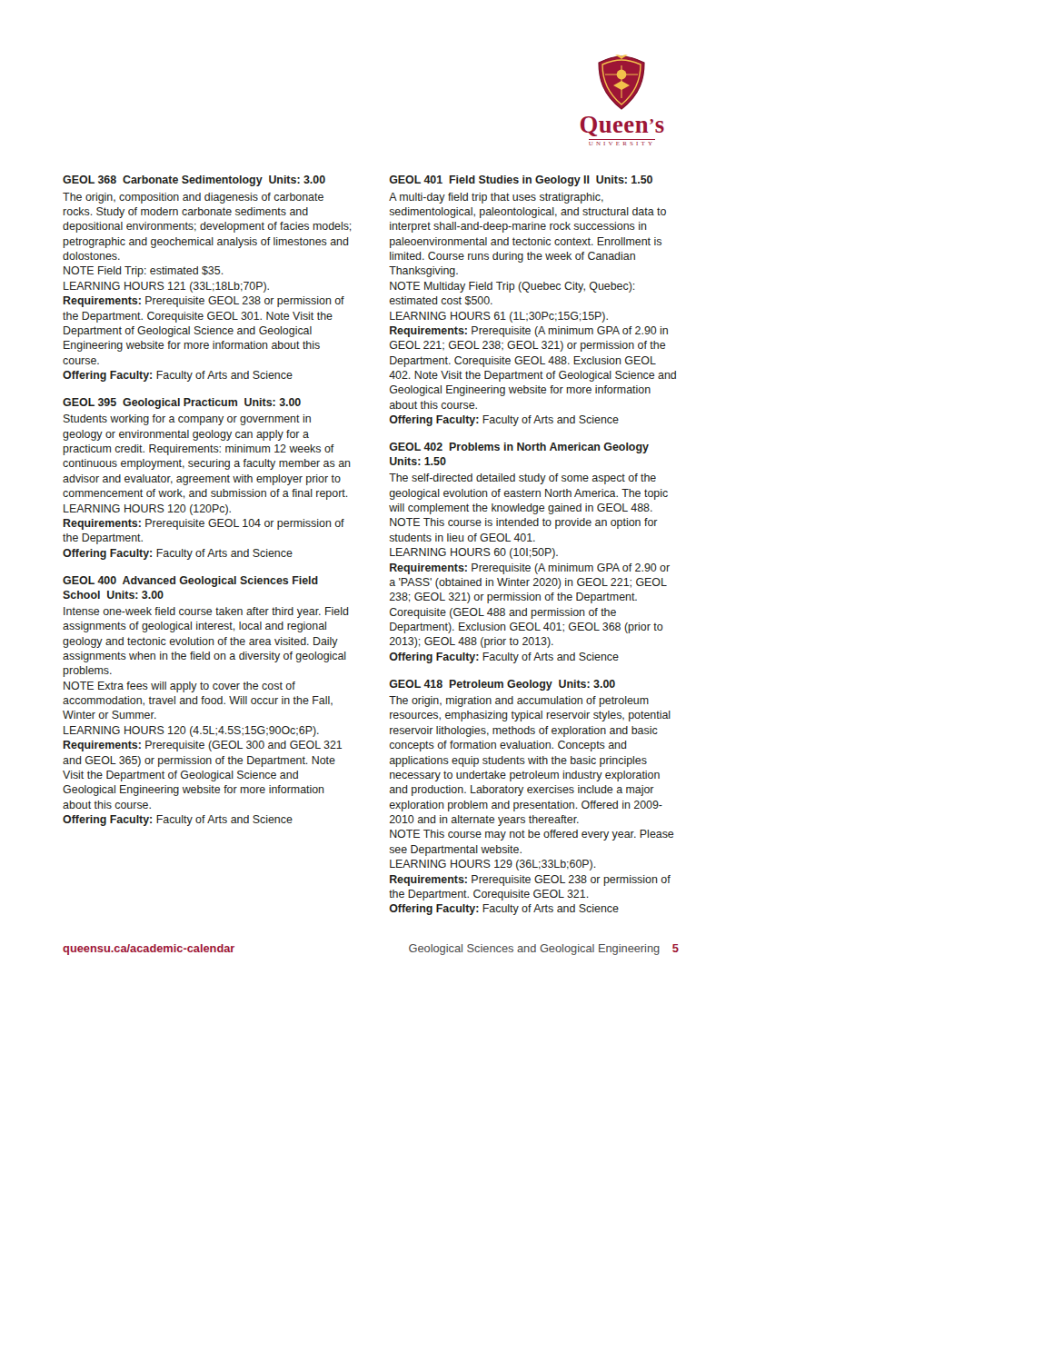Queen’s
UNIVERSITY
GEOL 368 Carbonate Sedimentology Units: 3.00
The origin, composition and diagenesis of carbonate rocks. Study of modern carbonate sediments and depositional environments; development of facies models; petrographic and geochemical analysis of limestones and dolostones.
NOTE Field Trip: estimated $35.
LEARNING HOURS 121 (33L;18Lb;70P).
Requirements: Prerequisite GEOL 238 or permission of the Department. Corequisite GEOL 301. Note Visit the Department of Geological Science and Geological Engineering website for more information about this course.
Offering Faculty: Faculty of Arts and Science
GEOL 395 Geological Practicum Units: 3.00
Students working for a company or government in geology or environmental geology can apply for a practicum credit. Requirements: minimum 12 weeks of continuous employment, securing a faculty member as an advisor and evaluator, agreement with employer prior to commencement of work, and submission of a final report.
LEARNING HOURS 120 (120Pc).
Requirements: Prerequisite GEOL 104 or permission of the Department.
Offering Faculty: Faculty of Arts and Science
GEOL 400 Advanced Geological Sciences Field School Units: 3.00
Intense one-week field course taken after third year. Field assignments of geological interest, local and regional geology and tectonic evolution of the area visited. Daily assignments when in the field on a diversity of geological problems.
NOTE Extra fees will apply to cover the cost of accommodation, travel and food. Will occur in the Fall, Winter or Summer.
LEARNING HOURS 120 (4.5L;4.5S;15G;90Oc;6P).
Requirements: Prerequisite (GEOL 300 and GEOL 321 and GEOL 365) or permission of the Department. Note Visit the Department of Geological Science and Geological Engineering website for more information about this course.
Offering Faculty: Faculty of Arts and Science
GEOL 401 Field Studies in Geology II Units: 1.50
A multi-day field trip that uses stratigraphic, sedimentological, paleontological, and structural data to interpret shall-and-deep-marine rock successions in paleoenvironmental and tectonic context. Enrollment is limited. Course runs during the week of Canadian Thanksgiving.
NOTE Multiday Field Trip (Quebec City, Quebec): estimated cost $500.
LEARNING HOURS 61 (1L;30Pc;15G;15P).
Requirements: Prerequisite (A minimum GPA of 2.90 in GEOL 221; GEOL 238; GEOL 321) or permission of the Department. Corequisite GEOL 488. Exclusion GEOL 402. Note Visit the Department of Geological Science and Geological Engineering website for more information about this course.
Offering Faculty: Faculty of Arts and Science
GEOL 402 Problems in North American Geology Units: 1.50
The self-directed detailed study of some aspect of the geological evolution of eastern North America. The topic will complement the knowledge gained in GEOL 488.
NOTE This course is intended to provide an option for students in lieu of GEOL 401.
LEARNING HOURS 60 (10I;50P).
Requirements: Prerequisite (A minimum GPA of 2.90 or a 'PASS' (obtained in Winter 2020) in GEOL 221; GEOL 238; GEOL 321) or permission of the Department. Corequisite (GEOL 488 and permission of the Department). Exclusion GEOL 401; GEOL 368 (prior to 2013); GEOL 488 (prior to 2013).
Offering Faculty: Faculty of Arts and Science
GEOL 418 Petroleum Geology Units: 3.00
The origin, migration and accumulation of petroleum resources, emphasizing typical reservoir styles, potential reservoir lithologies, methods of exploration and basic concepts of formation evaluation. Concepts and applications equip students with the basic principles necessary to undertake petroleum industry exploration and production. Laboratory exercises include a major exploration problem and presentation. Offered in 2009-2010 and in alternate years thereafter.
NOTE This course may not be offered every year. Please see Departmental website.
LEARNING HOURS 129 (36L;33Lb;60P).
Requirements: Prerequisite GEOL 238 or permission of the Department. Corequisite GEOL 321.
Offering Faculty: Faculty of Arts and Science
queensu.ca/academic-calendar
Geological Sciences and Geological Engineering 5